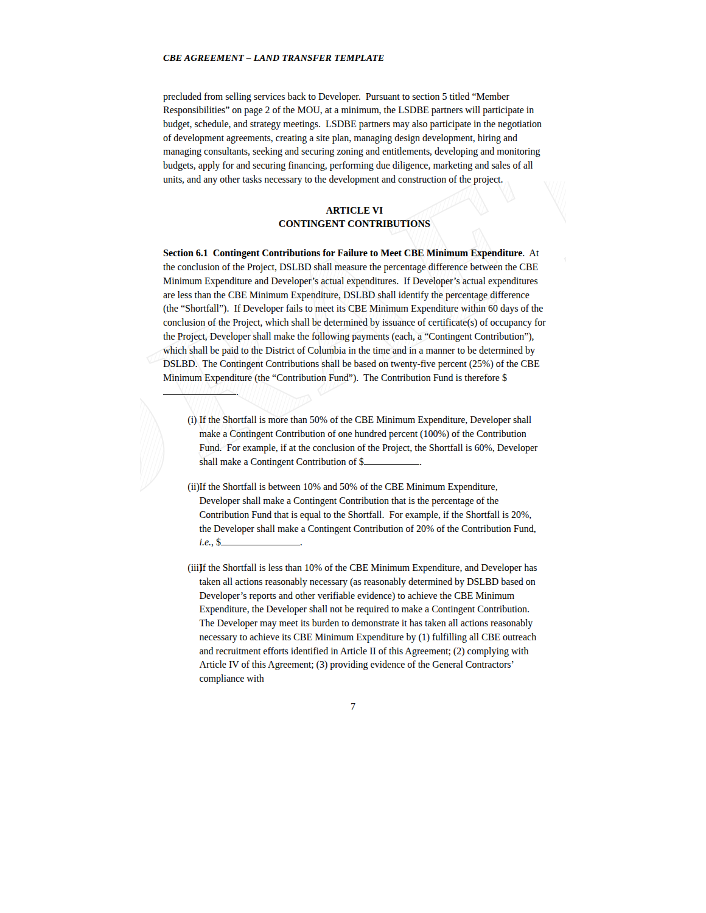DRAFT
CBE AGREEMENT – LAND TRANSFER TEMPLATE
precluded from selling services back to Developer. Pursuant to section 5 titled “Member Responsibilities” on page 2 of the MOU, at a minimum, the LSDBE partners will participate in budget, schedule, and strategy meetings. LSDBE partners may also participate in the negotiation of development agreements, creating a site plan, managing design development, hiring and managing consultants, seeking and securing zoning and entitlements, developing and monitoring budgets, apply for and securing financing, performing due diligence, marketing and sales of all units, and any other tasks necessary to the development and construction of the project.
ARTICLE VI CONTINGENT CONTRIBUTIONS
Section 6.1 Contingent Contributions for Failure to Meet CBE Minimum Expenditure. At the conclusion of the Project, DSLBD shall measure the percentage difference between the CBE Minimum Expenditure and Developer’s actual expenditures. If Developer’s actual expenditures are less than the CBE Minimum Expenditure, DSLBD shall identify the percentage difference (the “Shortfall”). If Developer fails to meet its CBE Minimum Expenditure within 60 days of the conclusion of the Project, which shall be determined by issuance of certificate(s) of occupancy for the Project, Developer shall make the following payments (each, a “Contingent Contribution”), which shall be paid to the District of Columbia in the time and in a manner to be determined by DSLBD. The Contingent Contributions shall be based on twenty-five percent (25%) of the CBE Minimum Expenditure (the “Contribution Fund”). The Contribution Fund is therefore $ .
(i)
If the Shortfall is more than 50% of the CBE Minimum Expenditure, Developer shall make a Contingent Contribution of one hundred percent (100%) of the Contribution Fund. For example, if at the conclusion of the Project, the Shortfall is 60%, Developer shall make a Contingent Contribution of $ .
(ii)
If the Shortfall is between 10% and 50% of the CBE Minimum Expenditure, Developer shall make a Contingent Contribution that is the percentage of the Contribution Fund that is equal to the Shortfall. For example, if the Shortfall is 20%, the Developer shall make a Contingent Contribution of 20% of the Contribution Fund, i.e., $ .
(iii)
If the Shortfall is less than 10% of the CBE Minimum Expenditure, and Developer has taken all actions reasonably necessary (as reasonably determined by DSLBD based on Developer’s reports and other verifiable evidence) to achieve the CBE Minimum Expenditure, the Developer shall not be required to make a Contingent Contribution. The Developer may meet its burden to demonstrate it has taken all actions reasonably necessary to achieve its CBE Minimum Expenditure by (1) fulfilling all CBE outreach and recruitment efforts identified in Article II of this Agreement; (2) complying with Article IV of this Agreement; (3) providing evidence of the General Contractors’ compliance with
7